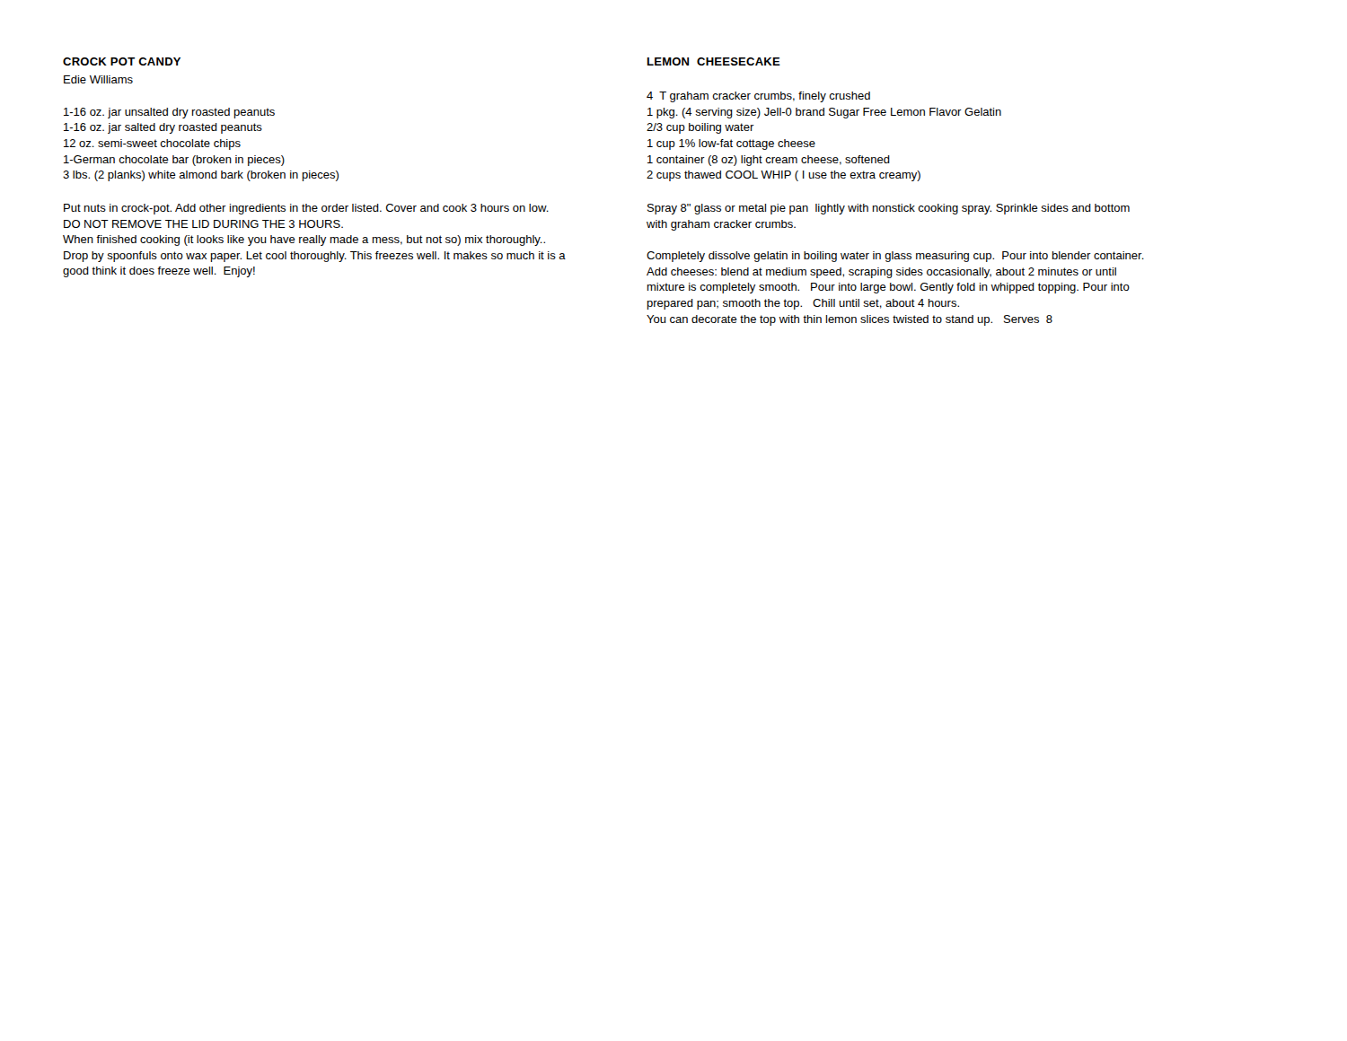CROCK POT CANDY
Edie Williams
1-16 oz. jar unsalted dry roasted peanuts
1-16 oz. jar salted dry roasted peanuts
12 oz. semi-sweet chocolate chips
1-German chocolate bar (broken in pieces)
3 lbs. (2 planks) white almond bark (broken in pieces)
Put nuts in crock-pot. Add other ingredients in the order listed. Cover and cook 3 hours on low.
DO NOT REMOVE THE LID DURING THE 3 HOURS.
When finished cooking (it looks like you have really made a mess, but not so) mix thoroughly.. Drop by spoonfuls onto wax paper. Let cool thoroughly. This freezes well. It makes so much it is a good think it does freeze well. Enjoy!
LEMON CHEESECAKE
4 T graham cracker crumbs, finely crushed
1 pkg. (4 serving size) Jell-0 brand Sugar Free Lemon Flavor Gelatin
2/3 cup boiling water
1 cup 1% low-fat cottage cheese
1 container (8 oz) light cream cheese, softened
2 cups thawed COOL WHIP ( I use the extra creamy)
Spray 8" glass or metal pie pan lightly with nonstick cooking spray. Sprinkle sides and bottom with graham cracker crumbs.
Completely dissolve gelatin in boiling water in glass measuring cup. Pour into blender container. Add cheeses: blend at medium speed, scraping sides occasionally, about 2 minutes or until mixture is completely smooth. Pour into large bowl. Gently fold in whipped topping. Pour into prepared pan; smooth the top. Chill until set, about 4 hours.
You can decorate the top with thin lemon slices twisted to stand up. Serves 8